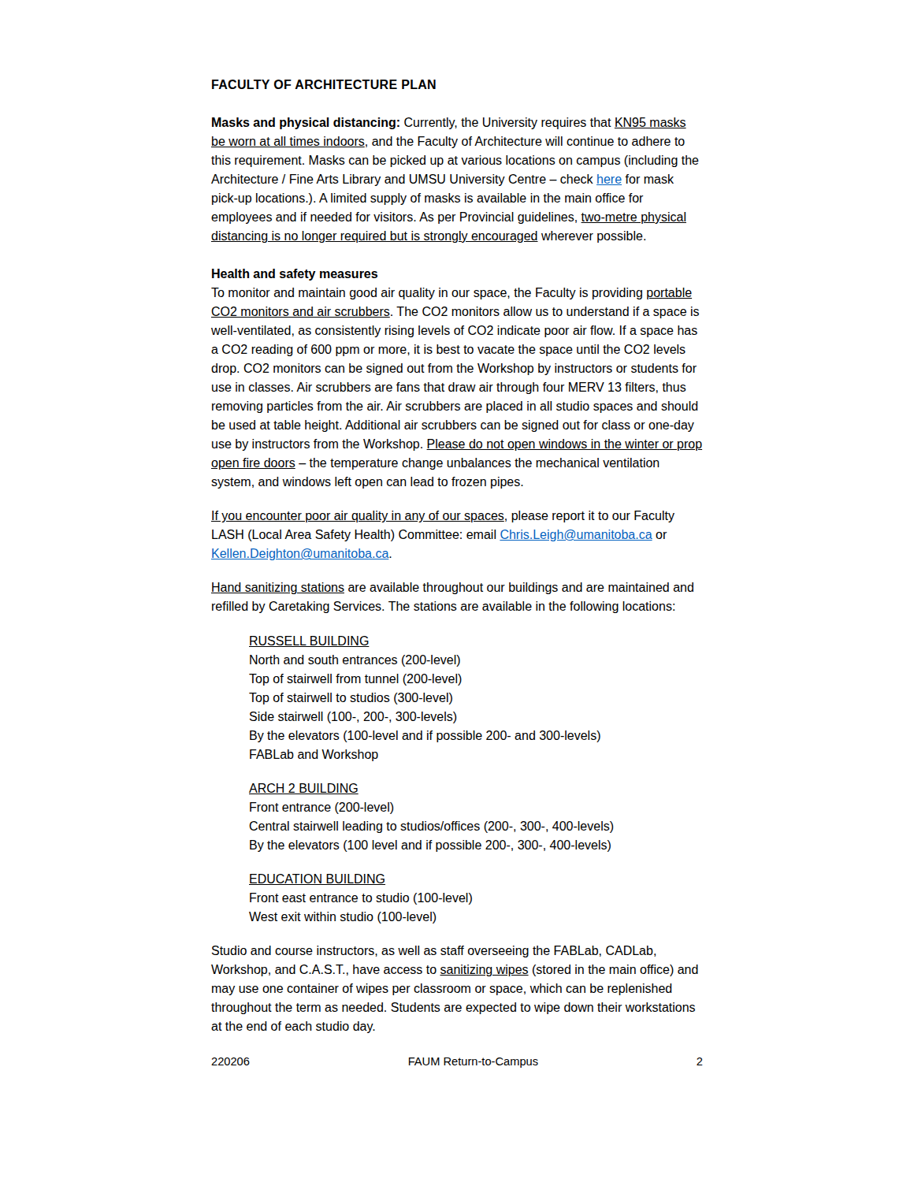FACULTY OF ARCHITECTURE PLAN
Masks and physical distancing: Currently, the University requires that KN95 masks be worn at all times indoors, and the Faculty of Architecture will continue to adhere to this requirement. Masks can be picked up at various locations on campus (including the Architecture / Fine Arts Library and UMSU University Centre – check here for mask pick-up locations.). A limited supply of masks is available in the main office for employees and if needed for visitors. As per Provincial guidelines, two-metre physical distancing is no longer required but is strongly encouraged wherever possible.
Health and safety measures
To monitor and maintain good air quality in our space, the Faculty is providing portable CO2 monitors and air scrubbers. The CO2 monitors allow us to understand if a space is well-ventilated, as consistently rising levels of CO2 indicate poor air flow. If a space has a CO2 reading of 600 ppm or more, it is best to vacate the space until the CO2 levels drop. CO2 monitors can be signed out from the Workshop by instructors or students for use in classes. Air scrubbers are fans that draw air through four MERV 13 filters, thus removing particles from the air. Air scrubbers are placed in all studio spaces and should be used at table height. Additional air scrubbers can be signed out for class or one-day use by instructors from the Workshop. Please do not open windows in the winter or prop open fire doors – the temperature change unbalances the mechanical ventilation system, and windows left open can lead to frozen pipes.
If you encounter poor air quality in any of our spaces, please report it to our Faculty LASH (Local Area Safety Health) Committee: email Chris.Leigh@umanitoba.ca or Kellen.Deighton@umanitoba.ca.
Hand sanitizing stations are available throughout our buildings and are maintained and refilled by Caretaking Services. The stations are available in the following locations:
RUSSELL BUILDING
North and south entrances (200-level)
Top of stairwell from tunnel (200-level)
Top of stairwell to studios (300-level)
Side stairwell (100-, 200-, 300-levels)
By the elevators (100-level and if possible 200- and 300-levels)
FABLab and Workshop
ARCH 2 BUILDING
Front entrance (200-level)
Central stairwell leading to studios/offices (200-, 300-, 400-levels)
By the elevators (100 level and if possible 200-, 300-, 400-levels)
EDUCATION BUILDING
Front east entrance to studio (100-level)
West exit within studio (100-level)
Studio and course instructors, as well as staff overseeing the FABLab, CADLab, Workshop, and C.A.S.T., have access to sanitizing wipes (stored in the main office) and may use one container of wipes per classroom or space, which can be replenished throughout the term as needed. Students are expected to wipe down their workstations at the end of each studio day.
220206 FAUM Return-to-Campus 2